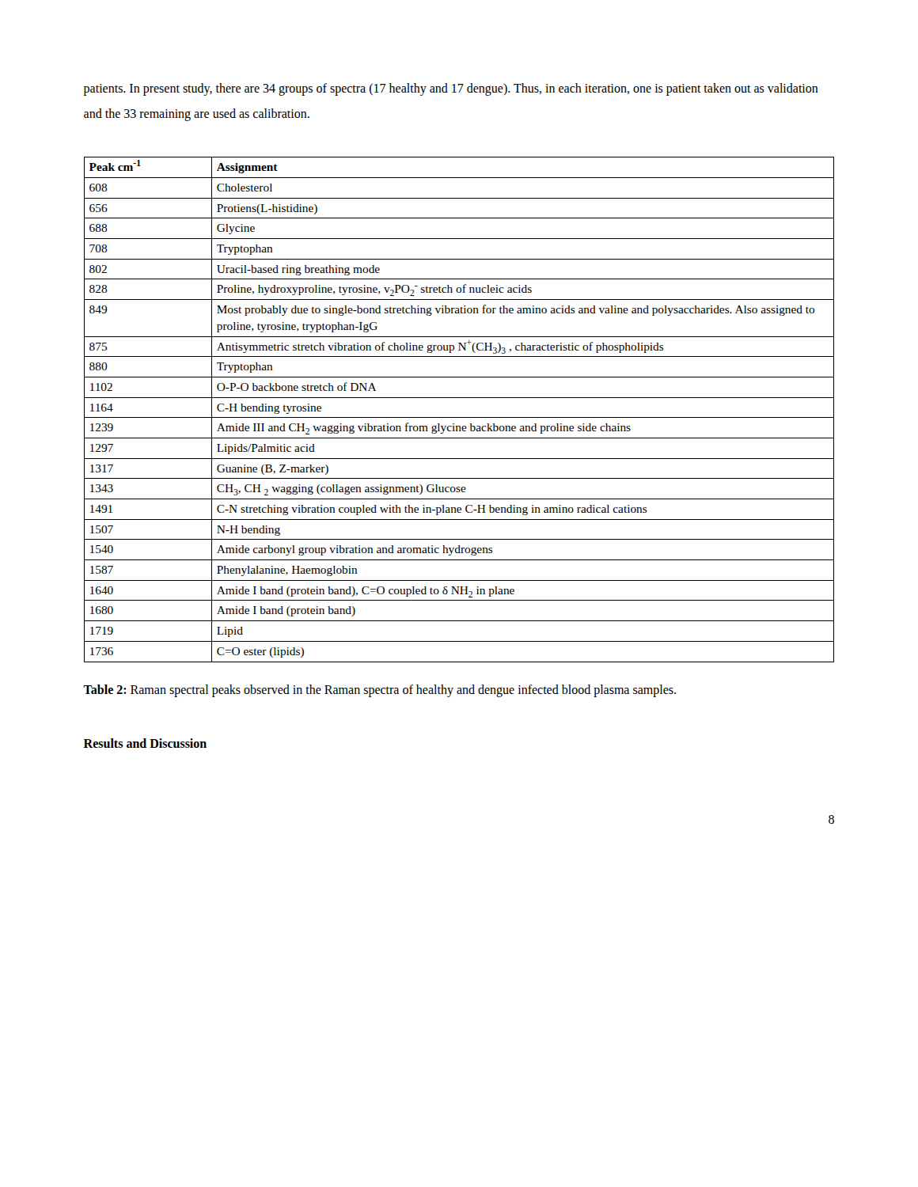patients. In present study, there are 34 groups of spectra (17 healthy and 17 dengue). Thus, in each iteration, one is patient taken out as validation and the 33 remaining are used as calibration.
| Peak cm -1 | Assignment |
| --- | --- |
| 608 | Cholesterol |
| 656 | Protiens(L-histidine) |
| 688 | Glycine |
| 708 | Tryptophan |
| 802 | Uracil-based ring breathing mode |
| 828 | Proline, hydroxyproline, tyrosine, v 2 PO 2 - stretch of nucleic acids |
| 849 | Most probably due to single-bond stretching vibration for the amino acids and valine and polysaccharides. Also assigned to proline, tyrosine, tryptophan-IgG |
| 875 | Antisymmetric stretch vibration of choline group N + (CH 3 ) 3 , characteristic of phospholipids |
| 880 | Tryptophan |
| 1102 | O-P-O backbone stretch of DNA |
| 1164 | C-H bending tyrosine |
| 1239 | Amide III and CH 2 wagging vibration from glycine backbone and proline side chains |
| 1297 | Lipids/Palmitic acid |
| 1317 | Guanine (B, Z-marker) |
| 1343 | CH 3 , CH 2 wagging (collagen assignment) Glucose |
| 1491 | C-N stretching vibration coupled with the in-plane C-H bending in amino radical cations |
| 1507 | N-H bending |
| 1540 | Amide carbonyl group vibration and aromatic hydrogens |
| 1587 | Phenylalanine, Haemoglobin |
| 1640 | Amide I band (protein band), C=O coupled to δ NH 2 in plane |
| 1680 | Amide I band (protein band) |
| 1719 | Lipid |
| 1736 | C=O ester (lipids) |
Table 2: Raman spectral peaks observed in the Raman spectra of healthy and dengue infected blood plasma samples.
Results and Discussion
8